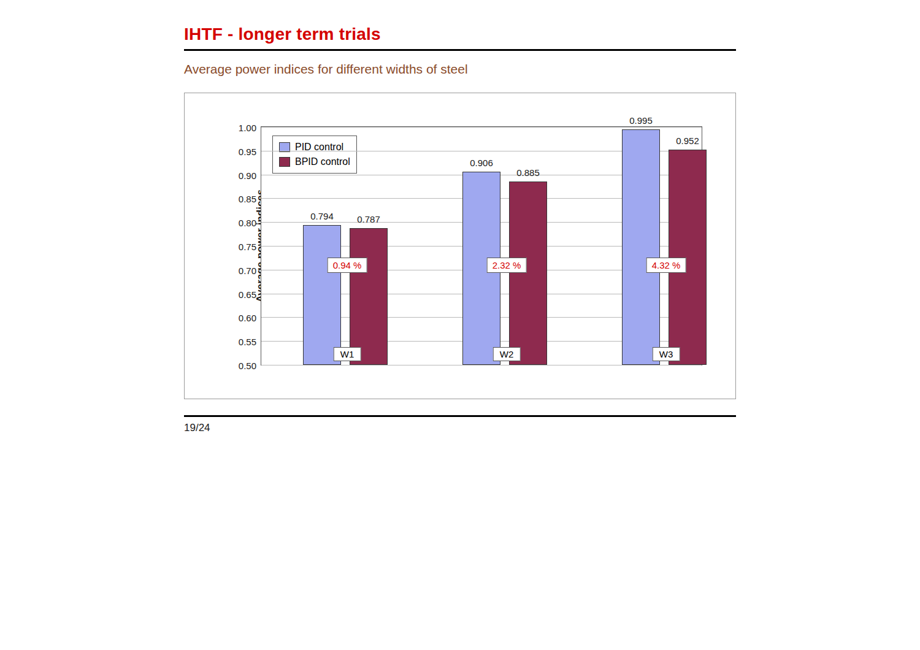IHTF - longer term trials
Average power indices for different widths of steel
Average power indices
PID control
BPID control
1.00
0.95
0.90
0.85
0.80
0.75
0.70
0.65
0.60
0.55
0.50
0.794
0.787
0.94 %
W1
0.906
0.885
2.32 %
W2
0.995
0.952
4.32 %
W3
19/24